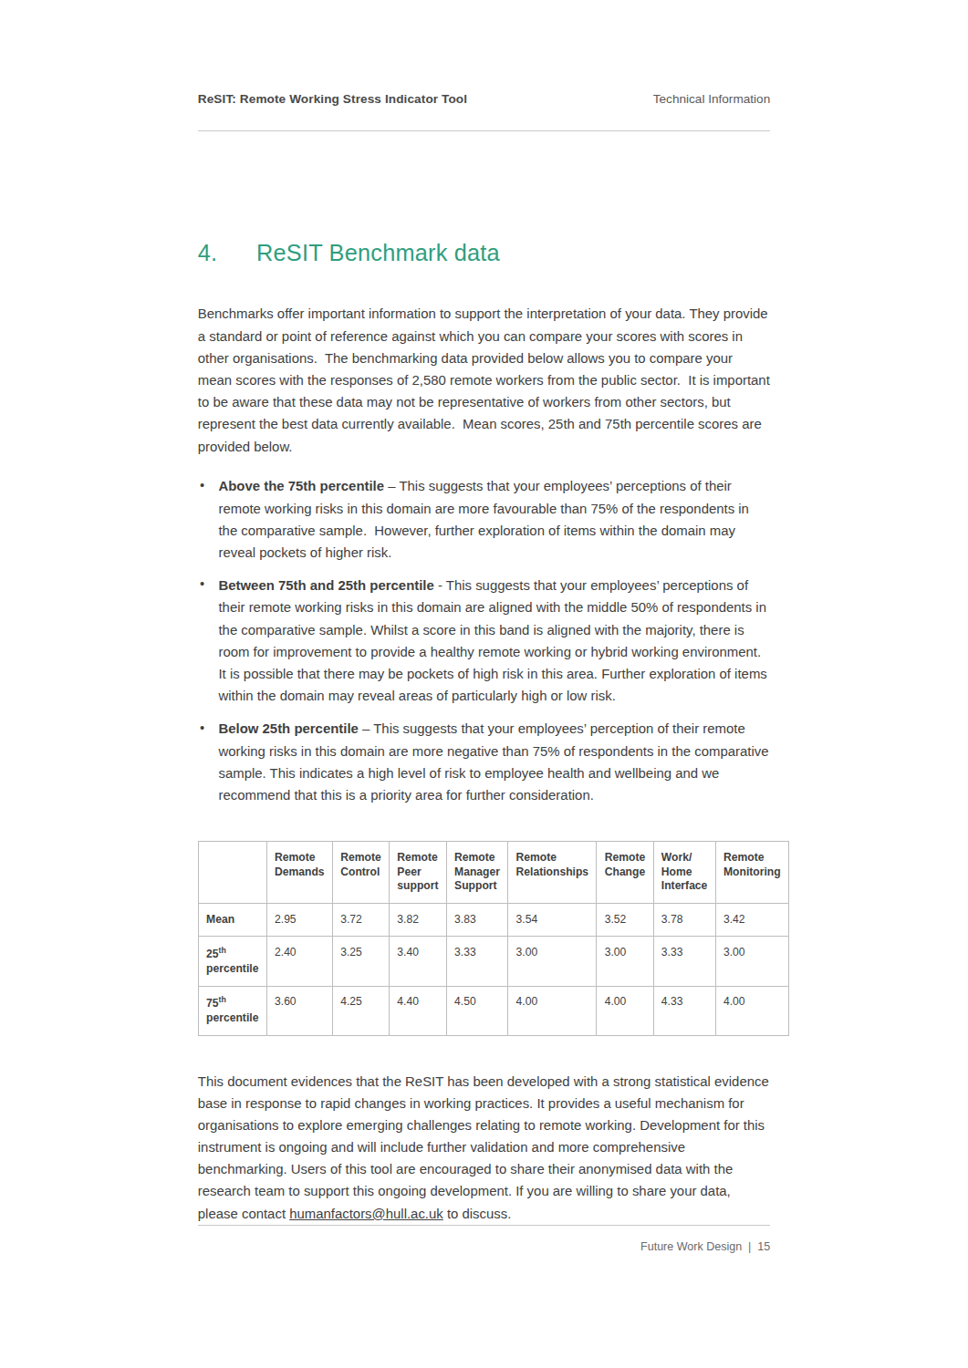ReSIT: Remote Working Stress Indicator Tool
Technical Information
4. ReSIT Benchmark data
Benchmarks offer important information to support the interpretation of your data. They provide a standard or point of reference against which you can compare your scores with scores in other organisations. The benchmarking data provided below allows you to compare your mean scores with the responses of 2,580 remote workers from the public sector. It is important to be aware that these data may not be representative of workers from other sectors, but represent the best data currently available. Mean scores, 25th and 75th percentile scores are provided below.
Above the 75th percentile – This suggests that your employees’ perceptions of their remote working risks in this domain are more favourable than 75% of the respondents in the comparative sample. However, further exploration of items within the domain may reveal pockets of higher risk.
Between 75th and 25th percentile - This suggests that your employees’ perceptions of their remote working risks in this domain are aligned with the middle 50% of respondents in the comparative sample. Whilst a score in this band is aligned with the majority, there is room for improvement to provide a healthy remote working or hybrid working environment. It is possible that there may be pockets of high risk in this area. Further exploration of items within the domain may reveal areas of particularly high or low risk.
Below 25th percentile – This suggests that your employees’ perception of their remote working risks in this domain are more negative than 75% of respondents in the comparative sample. This indicates a high level of risk to employee health and wellbeing and we recommend that this is a priority area for further consideration.
| | Remote Demands | Remote Control | Remote Peer support | Remote Manager Support | Remote Relationships | Remote Change | Work/ Home Interface | Remote Monitoring |
| --- | --- | --- | --- | --- | --- | --- | --- | --- |
| Mean | 2.95 | 3.72 | 3.82 | 3.83 | 3.54 | 3.52 | 3.78 | 3.42 |
| 25 th percentile | 2.40 | 3.25 | 3.40 | 3.33 | 3.00 | 3.00 | 3.33 | 3.00 |
| 75 th percentile | 3.60 | 4.25 | 4.40 | 4.50 | 4.00 | 4.00 | 4.33 | 4.00 |
This document evidences that the ReSIT has been developed with a strong statistical evidence base in response to rapid changes in working practices. It provides a useful mechanism for organisations to explore emerging challenges relating to remote working. Development for this instrument is ongoing and will include further validation and more comprehensive benchmarking. Users of this tool are encouraged to share their anonymised data with the research team to support this ongoing development. If you are willing to share your data, please contact humanfactors@hull.ac.uk to discuss.
Future Work Design | 15